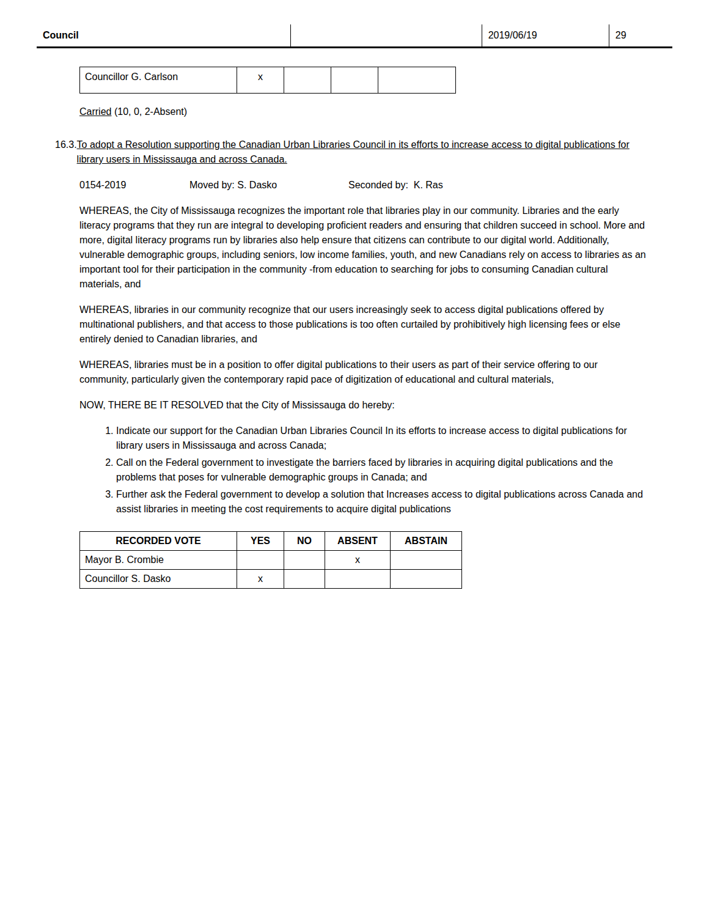Council
2019/06/19
29
| Councillor G. Carlson | x | | | |
Carried (10, 0, 2-Absent)
16.3.
To adopt a Resolution supporting the Canadian Urban Libraries Council in its efforts to increase access to digital publications for library users in Mississauga and across Canada.
0154-2019
Moved by: S. Dasko
Seconded by: K. Ras
WHEREAS, the City of Mississauga recognizes the important role that libraries play in our community. Libraries and the early literacy programs that they run are integral to developing proficient readers and ensuring that children succeed in school. More and more, digital literacy programs run by libraries also help ensure that citizens can contribute to our digital world. Additionally, vulnerable demographic groups, including seniors, low income families, youth, and new Canadians rely on access to libraries as an important tool for their participation in the community -from education to searching for jobs to consuming Canadian cultural materials, and
WHEREAS, libraries in our community recognize that our users increasingly seek to access digital publications offered by multinational publishers, and that access to those publications is too often curtailed by prohibitively high licensing fees or else entirely denied to Canadian libraries, and
WHEREAS, libraries must be in a position to offer digital publications to their users as part of their service offering to our community, particularly given the contemporary rapid pace of digitization of educational and cultural materials,
NOW, THERE BE IT RESOLVED that the City of Mississauga do hereby:
Indicate our support for the Canadian Urban Libraries Council In its efforts to increase access to digital publications for library users in Mississauga and across Canada;
Call on the Federal government to investigate the barriers faced by libraries in acquiring digital publications and the problems that poses for vulnerable demographic groups in Canada; and
Further ask the Federal government to develop a solution that Increases access to digital publications across Canada and assist libraries in meeting the cost requirements to acquire digital publications
| RECORDED VOTE | YES | NO | ABSENT | ABSTAIN |
| --- | --- | --- | --- | --- |
| Mayor B. Crombie | | | x | |
| Councillor S. Dasko | x | | | |